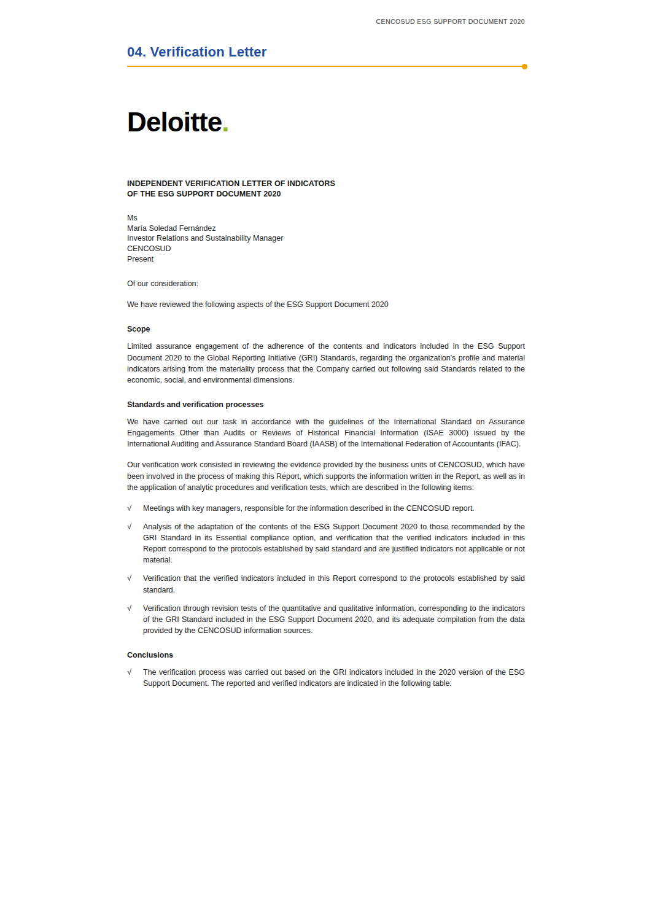CENCOSUD ESG SUPPORT DOCUMENT 2020
04. Verification Letter
Deloitte.
INDEPENDENT VERIFICATION LETTER OF INDICATORS
OF THE ESG SUPPORT DOCUMENT 2020
Ms
María Soledad Fernández
Investor Relations and Sustainability Manager
CENCOSUD
Present
Of our consideration:
We have reviewed the following aspects of the ESG Support Document 2020
Scope
Limited assurance engagement of the adherence of the contents and indicators included in the ESG Support Document 2020 to the Global Reporting Initiative (GRI) Standards, regarding the organization's profile and material indicators arising from the materiality process that the Company carried out following said Standards related to the economic, social, and environmental dimensions.
Standards and verification processes
We have carried out our task in accordance with the guidelines of the International Standard on Assurance Engagements Other than Audits or Reviews of Historical Financial Information (ISAE 3000) issued by the International Auditing and Assurance Standard Board (IAASB) of the International Federation of Accountants (IFAC).
Our verification work consisted in reviewing the evidence provided by the business units of CENCOSUD, which have been involved in the process of making this Report, which supports the information written in the Report, as well as in the application of analytic procedures and verification tests, which are described in the following items:
Meetings with key managers, responsible for the information described in the CENCOSUD report.
Analysis of the adaptation of the contents of the ESG Support Document 2020 to those recommended by the GRI Standard in its Essential compliance option, and verification that the verified indicators included in this Report correspond to the protocols established by said standard and are justified indicators not applicable or not material.
Verification that the verified indicators included in this Report correspond to the protocols established by said standard.
Verification through revision tests of the quantitative and qualitative information, corresponding to the indicators of the GRI Standard included in the ESG Support Document 2020, and its adequate compilation from the data provided by the CENCOSUD information sources.
Conclusions
The verification process was carried out based on the GRI indicators included in the 2020 version of the ESG Support Document. The reported and verified indicators are indicated in the following table: